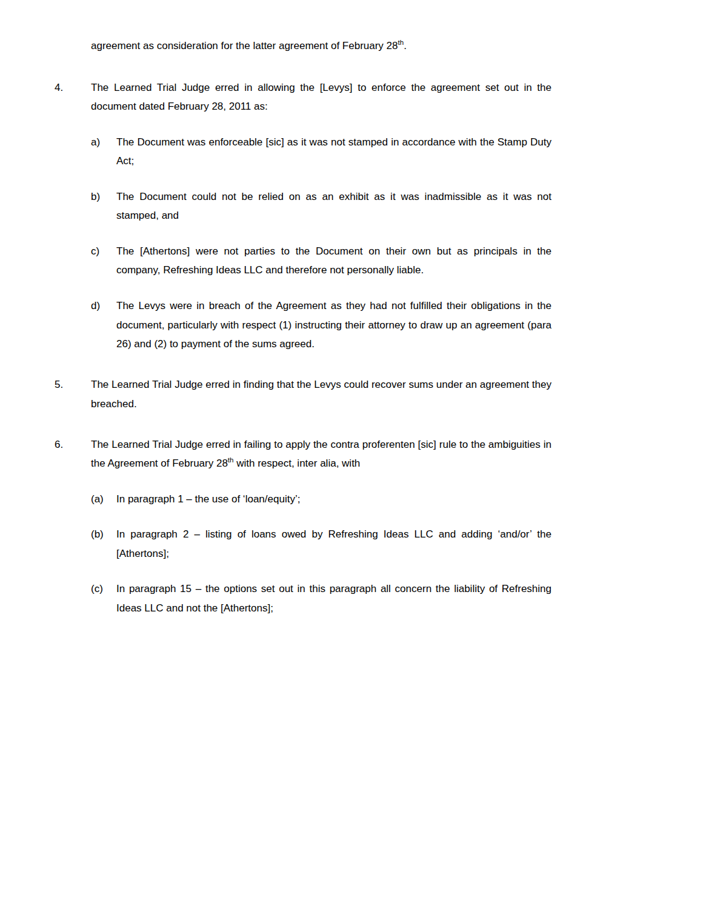agreement as consideration for the latter agreement of February 28th.
4. The Learned Trial Judge erred in allowing the [Levys] to enforce the agreement set out in the document dated February 28, 2011 as:
a) The Document was enforceable [sic] as it was not stamped in accordance with the Stamp Duty Act;
b) The Document could not be relied on as an exhibit as it was inadmissible as it was not stamped, and
c) The [Athertons] were not parties to the Document on their own but as principals in the company, Refreshing Ideas LLC and therefore not personally liable.
d) The Levys were in breach of the Agreement as they had not fulfilled their obligations in the document, particularly with respect (1) instructing their attorney to draw up an agreement (para 26) and (2) to payment of the sums agreed.
5. The Learned Trial Judge erred in finding that the Levys could recover sums under an agreement they breached.
6. The Learned Trial Judge erred in failing to apply the contra proferenten [sic] rule to the ambiguities in the Agreement of February 28th with respect, inter alia, with
(a) In paragraph 1 – the use of ‘loan/equity’;
(b) In paragraph 2 – listing of loans owed by Refreshing Ideas LLC and adding ‘and/or’ the [Athertons];
(c) In paragraph 15 – the options set out in this paragraph all concern the liability of Refreshing Ideas LLC and not the [Athertons];